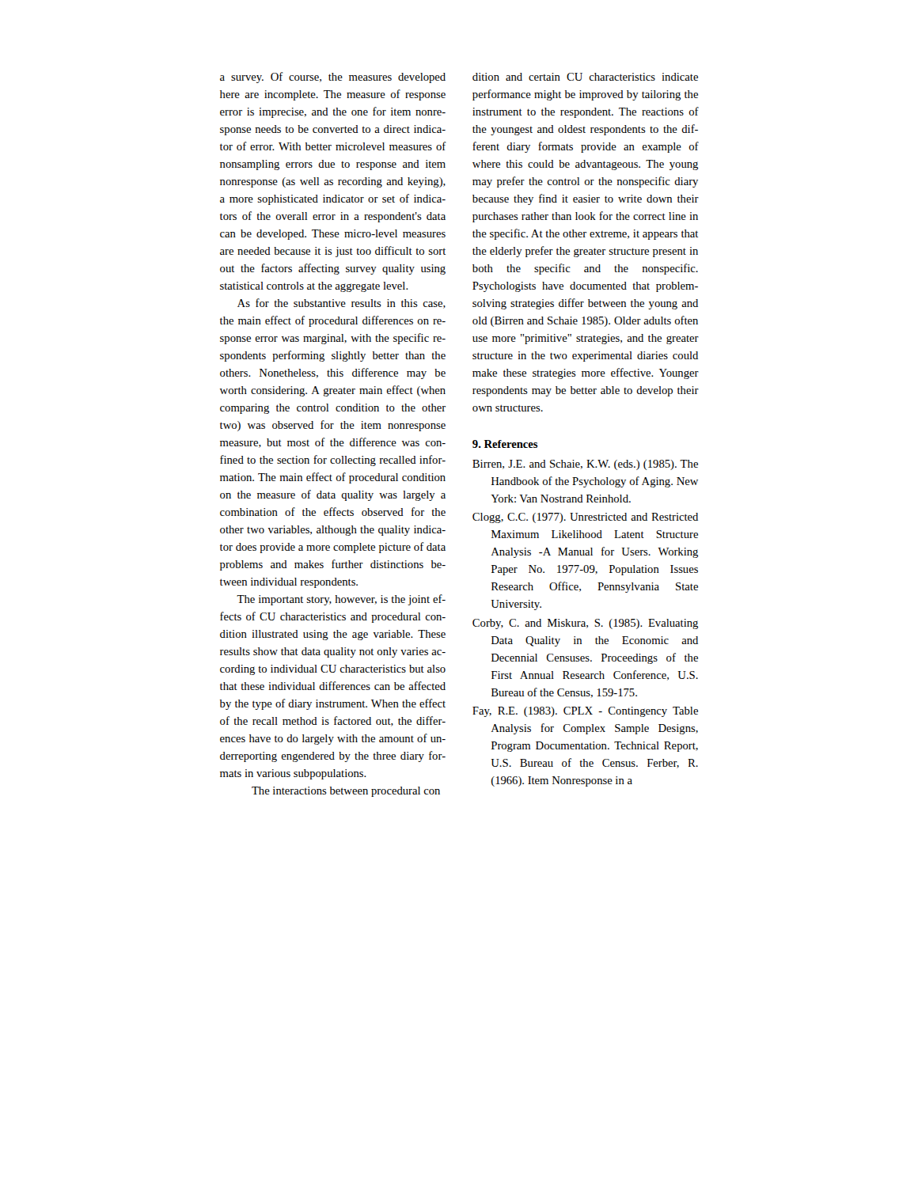a survey. Of course, the measures developed here are incomplete. The measure of response error is imprecise, and the one for item nonresponse needs to be converted to a direct indicator of error. With better microlevel measures of nonsampling errors due to response and item nonresponse (as well as recording and keying), a more sophisticated indicator or set of indicators of the overall error in a respondent's data can be developed. These micro-level measures are needed because it is just too difficult to sort out the factors affecting survey quality using statistical controls at the aggregate level.
As for the substantive results in this case, the main effect of procedural differences on response error was marginal, with the specific respondents performing slightly better than the others. Nonetheless, this difference may be worth considering. A greater main effect (when comparing the control condition to the other two) was observed for the item nonresponse measure, but most of the difference was confined to the section for collecting recalled information. The main effect of procedural condition on the measure of data quality was largely a combination of the effects observed for the other two variables, although the quality indicator does provide a more complete picture of data problems and makes further distinctions between individual respondents.
The important story, however, is the joint effects of CU characteristics and procedural condition illustrated using the age variable. These results show that data quality not only varies according to individual CU characteristics but also that these individual differences can be affected by the type of diary instrument. When the effect of the recall method is factored out, the differences have to do largely with the amount of underreporting engendered by the three diary formats in various subpopulations.
The interactions between procedural con
dition and certain CU characteristics indicate performance might be improved by tailoring the instrument to the respondent. The reactions of the youngest and oldest respondents to the different diary formats provide an example of where this could be advantageous. The young may prefer the control or the nonspecific diary because they find it easier to write down their purchases rather than look for the correct line in the specific. At the other extreme, it appears that the elderly prefer the greater structure present in both the specific and the nonspecific. Psychologists have documented that problem-solving strategies differ between the young and old (Birren and Schaie 1985). Older adults often use more "primitive" strategies, and the greater structure in the two experimental diaries could make these strategies more effective. Younger respondents may be better able to develop their own structures.
9. References
Birren, J.E. and Schaie, K.W. (eds.) (1985). The Handbook of the Psychology of Aging. New York: Van Nostrand Reinhold.
Clogg, C.C. (1977). Unrestricted and Restricted Maximum Likelihood Latent Structure Analysis -A Manual for Users. Working Paper No. 1977-09, Population Issues Research Office, Pennsylvania State University.
Corby, C. and Miskura, S. (1985). Evaluating Data Quality in the Economic and Decennial Censuses. Proceedings of the First Annual Research Conference, U.S. Bureau of the Census, 159-175.
Fay, R.E. (1983). CPLX - Contingency Table Analysis for Complex Sample Designs, Program Documentation. Technical Report, U.S. Bureau of the Census. Ferber, R. (1966). Item Nonresponse in a